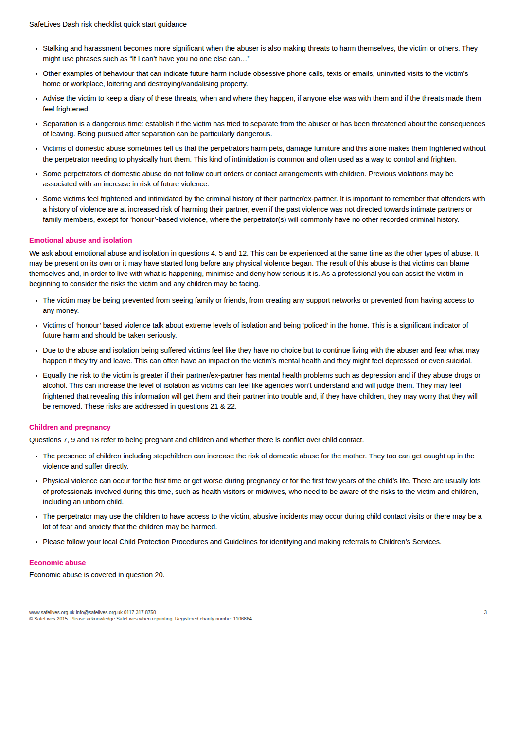SafeLives Dash risk checklist quick start guidance
Stalking and harassment becomes more significant when the abuser is also making threats to harm themselves, the victim or others. They might use phrases such as “If I can’t have you no one else can…”
Other examples of behaviour that can indicate future harm include obsessive phone calls, texts or emails, uninvited visits to the victim’s home or workplace, loitering and destroying/vandalising property.
Advise the victim to keep a diary of these threats, when and where they happen, if anyone else was with them and if the threats made them feel frightened.
Separation is a dangerous time: establish if the victim has tried to separate from the abuser or has been threatened about the consequences of leaving. Being pursued after separation can be particularly dangerous.
Victims of domestic abuse sometimes tell us that the perpetrators harm pets, damage furniture and this alone makes them frightened without the perpetrator needing to physically hurt them. This kind of intimidation is common and often used as a way to control and frighten.
Some perpetrators of domestic abuse do not follow court orders or contact arrangements with children. Previous violations may be associated with an increase in risk of future violence.
Some victims feel frightened and intimidated by the criminal history of their partner/ex-partner. It is important to remember that offenders with a history of violence are at increased risk of harming their partner, even if the past violence was not directed towards intimate partners or family members, except for ‘honour’-based violence, where the perpetrator(s) will commonly have no other recorded criminal history.
Emotional abuse and isolation
We ask about emotional abuse and isolation in questions 4, 5 and 12. This can be experienced at the same time as the other types of abuse. It may be present on its own or it may have started long before any physical violence began. The result of this abuse is that victims can blame themselves and, in order to live with what is happening, minimise and deny how serious it is. As a professional you can assist the victim in beginning to consider the risks the victim and any children may be facing.
The victim may be being prevented from seeing family or friends, from creating any support networks or prevented from having access to any money.
Victims of ‘honour’ based violence talk about extreme levels of isolation and being ‘policed’ in the home. This is a significant indicator of future harm and should be taken seriously.
Due to the abuse and isolation being suffered victims feel like they have no choice but to continue living with the abuser and fear what may happen if they try and leave. This can often have an impact on the victim’s mental health and they might feel depressed or even suicidal.
Equally the risk to the victim is greater if their partner/ex-partner has mental health problems such as depression and if they abuse drugs or alcohol. This can increase the level of isolation as victims can feel like agencies won’t understand and will judge them. They may feel frightened that revealing this information will get them and their partner into trouble and, if they have children, they may worry that they will be removed. These risks are addressed in questions 21 & 22.
Children and pregnancy
Questions 7, 9 and 18 refer to being pregnant and children and whether there is conflict over child contact.
The presence of children including stepchildren can increase the risk of domestic abuse for the mother. They too can get caught up in the violence and suffer directly.
Physical violence can occur for the first time or get worse during pregnancy or for the first few years of the child’s life. There are usually lots of professionals involved during this time, such as health visitors or midwives, who need to be aware of the risks to the victim and children, including an unborn child.
The perpetrator may use the children to have access to the victim, abusive incidents may occur during child contact visits or there may be a lot of fear and anxiety that the children may be harmed.
Please follow your local Child Protection Procedures and Guidelines for identifying and making referrals to Children’s Services.
Economic abuse
Economic abuse is covered in question 20.
3 www.safelives.org.uk info@safelives.org.uk 0117 317 8750
© SafeLives 2015. Please acknowledge SafeLives when reprinting. Registered charity number 1106864.